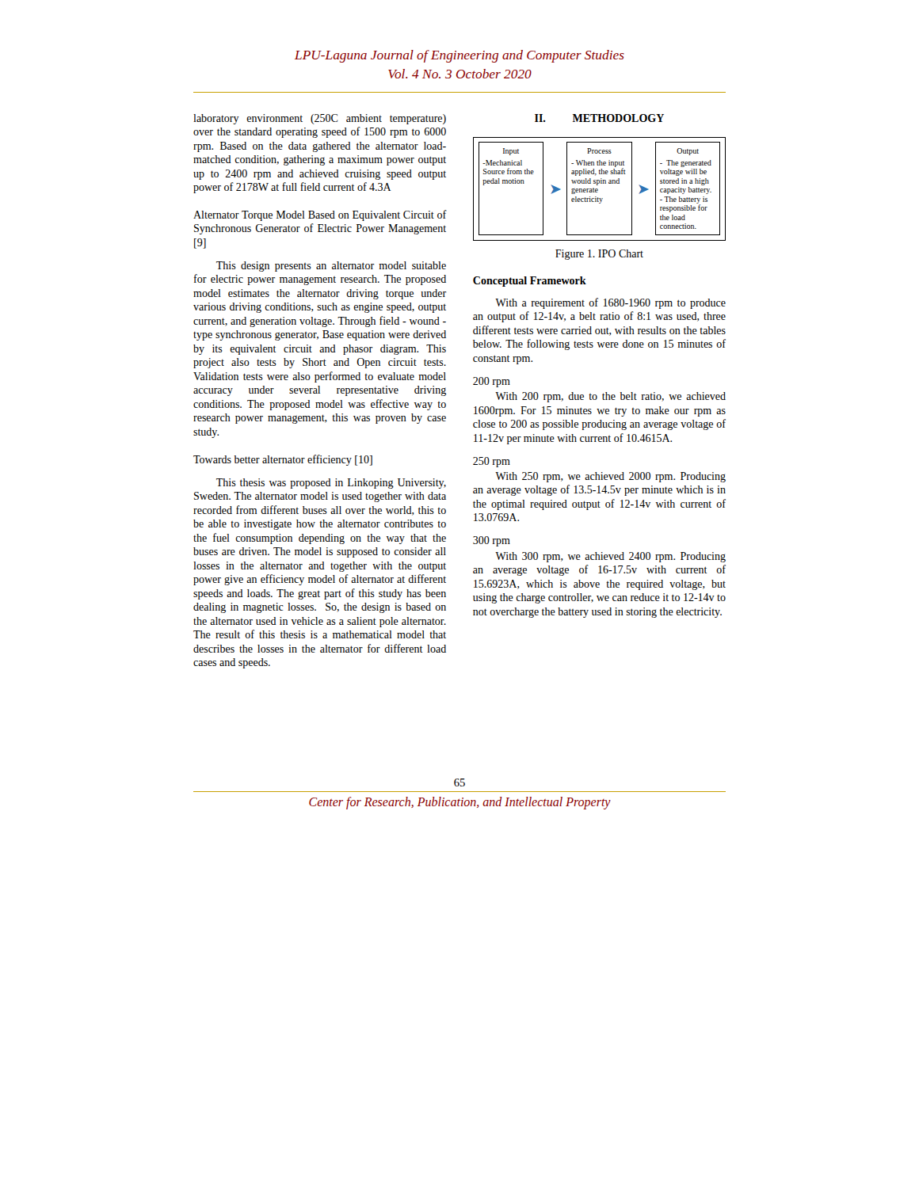LPU-Laguna Journal of Engineering and Computer Studies
Vol. 4 No. 3 October 2020
laboratory environment (250C ambient temperature) over the standard operating speed of 1500 rpm to 6000 rpm. Based on the data gathered the alternator load-matched condition, gathering a maximum power output up to 2400 rpm and achieved cruising speed output power of 2178W at full field current of 4.3A
Alternator Torque Model Based on Equivalent Circuit of Synchronous Generator of Electric Power Management [9]
This design presents an alternator model suitable for electric power management research. The proposed model estimates the alternator driving torque under various driving conditions, such as engine speed, output current, and generation voltage. Through field - wound - type synchronous generator, Base equation were derived by its equivalent circuit and phasor diagram. This project also tests by Short and Open circuit tests. Validation tests were also performed to evaluate model accuracy under several representative driving conditions. The proposed model was effective way to research power management, this was proven by case study.
Towards better alternator efficiency [10]
This thesis was proposed in Linkoping University, Sweden. The alternator model is used together with data recorded from different buses all over the world, this to be able to investigate how the alternator contributes to the fuel consumption depending on the way that the buses are driven. The model is supposed to consider all losses in the alternator and together with the output power give an efficiency model of alternator at different speeds and loads. The great part of this study has been dealing in magnetic losses. So, the design is based on the alternator used in vehicle as a salient pole alternator. The result of this thesis is a mathematical model that describes the losses in the alternator for different load cases and speeds.
II. METHODOLOGY
Input -Mechanical Source from the pedal motion
➤
Process - When the input applied, the shaft would spin and generate electricity
➤
Output - The generated voltage will be stored in a high capacity battery.
- The battery is responsible for the load connection.
Figure 1. IPO Chart
Conceptual Framework
With a requirement of 1680-1960 rpm to produce an output of 12-14v, a belt ratio of 8:1 was used, three different tests were carried out, with results on the tables below. The following tests were done on 15 minutes of constant rpm.
200 rpm
With 200 rpm, due to the belt ratio, we achieved 1600rpm. For 15 minutes we try to make our rpm as close to 200 as possible producing an average voltage of 11-12v per minute with current of 10.4615A.
250 rpm
With 250 rpm, we achieved 2000 rpm. Producing an average voltage of 13.5-14.5v per minute which is in the optimal required output of 12-14v with current of 13.0769A.
300 rpm
With 300 rpm, we achieved 2400 rpm. Producing an average voltage of 16-17.5v with current of 15.6923A, which is above the required voltage, but using the charge controller, we can reduce it to 12-14v to not overcharge the battery used in storing the electricity.
65
Center for Research, Publication, and Intellectual Property